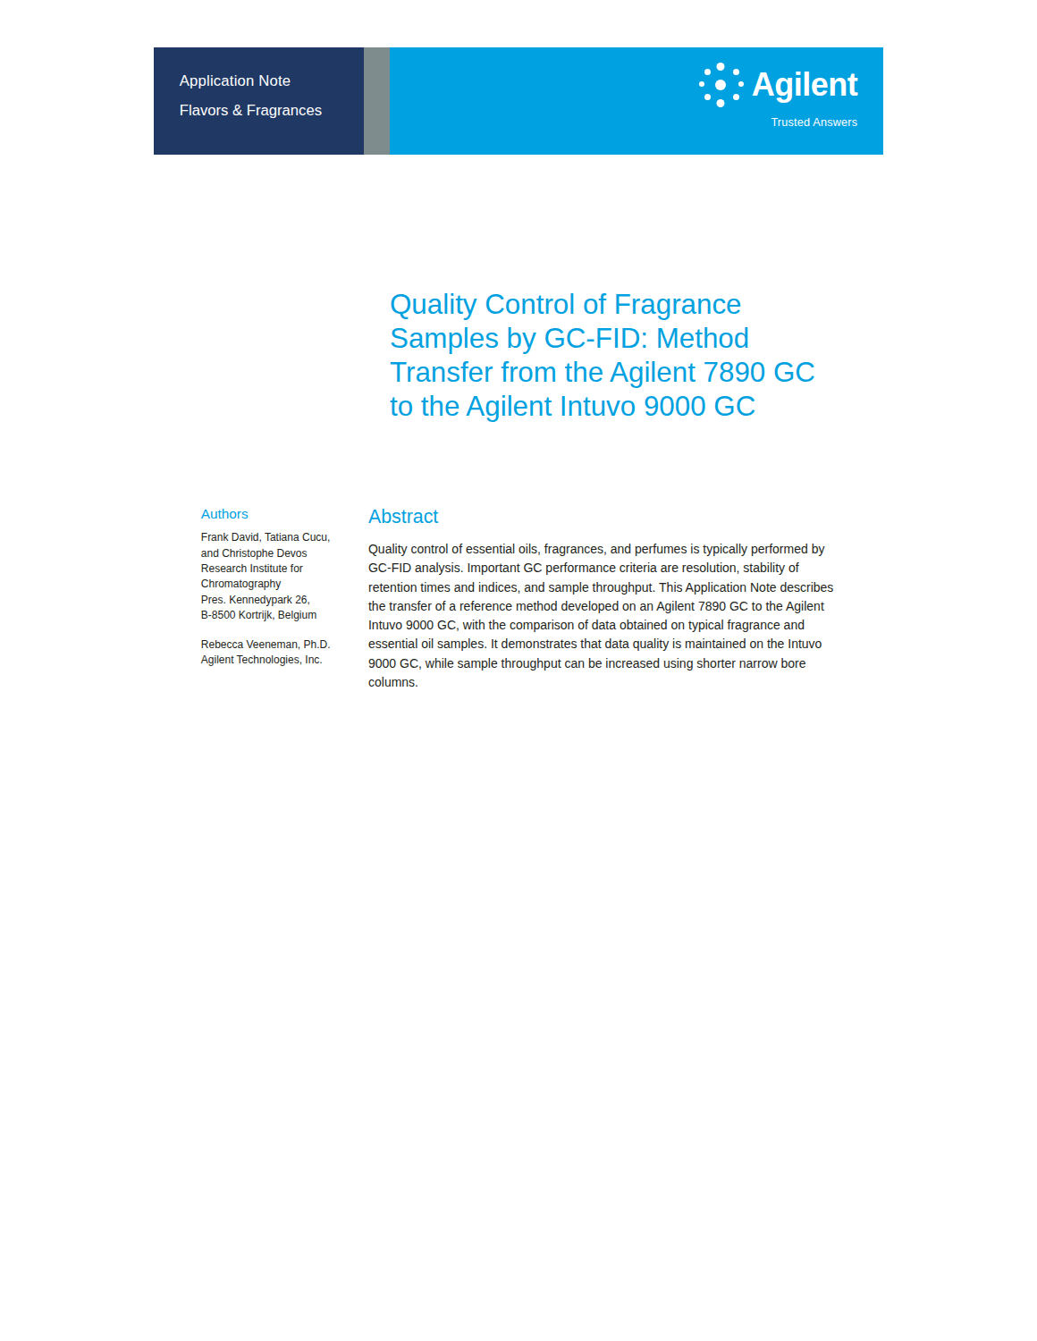Application Note
Flavors & Fragrances
Agilent
Trusted Answers
Quality Control of Fragrance Samples by GC-FID: Method Transfer from the Agilent 7890 GC to the Agilent Intuvo 9000 GC
Authors
Frank David, Tatiana Cucu, and Christophe Devos
Research Institute for Chromatography
Pres. Kennedypark 26,
B-8500 Kortrijk, Belgium
Rebecca Veeneman, Ph.D.
Agilent Technologies, Inc.
Abstract
Quality control of essential oils, fragrances, and perfumes is typically performed by GC-FID analysis. Important GC performance criteria are resolution, stability of retention times and indices, and sample throughput. This Application Note describes the transfer of a reference method developed on an Agilent 7890 GC to the Agilent Intuvo 9000 GC, with the comparison of data obtained on typical fragrance and essential oil samples. It demonstrates that data quality is maintained on the Intuvo 9000 GC, while sample throughput can be increased using shorter narrow bore columns.